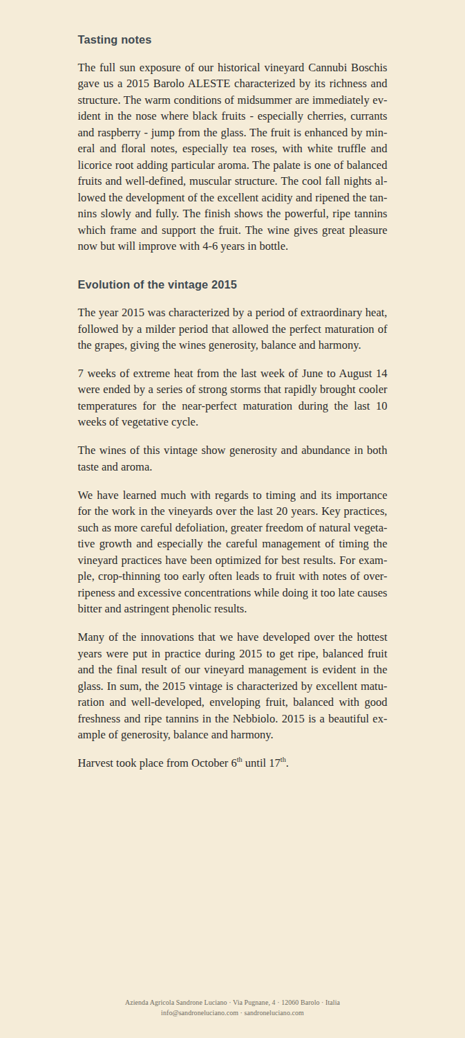Tasting notes
The full sun exposure of our historical vineyard Cannubi Boschis gave us a 2015 Barolo ALESTE characterized by its richness and structure. The warm conditions of midsummer are immediately evident in the nose where black fruits - especially cherries, currants and raspberry - jump from the glass. The fruit is enhanced by mineral and floral notes, especially tea roses, with white truffle and licorice root adding particular aroma. The palate is one of balanced fruits and well-defined, muscular structure. The cool fall nights allowed the development of the excellent acidity and ripened the tannins slowly and fully. The finish shows the powerful, ripe tannins which frame and support the fruit. The wine gives great pleasure now but will improve with 4-6 years in bottle.
Evolution of the vintage 2015
The year 2015 was characterized by a period of extraordinary heat, followed by a milder period that allowed the perfect maturation of the grapes, giving the wines generosity, balance and harmony.
7 weeks of extreme heat from the last week of June to August 14 were ended by a series of strong storms that rapidly brought cooler temperatures for the near-perfect maturation during the last 10 weeks of vegetative cycle.
The wines of this vintage show generosity and abundance in both taste and aroma.
We have learned much with regards to timing and its importance for the work in the vineyards over the last 20 years. Key practices, such as more careful defoliation, greater freedom of natural vegetative growth and especially the careful management of timing the vineyard practices have been optimized for best results. For example, crop-thinning too early often leads to fruit with notes of over-ripeness and excessive concentrations while doing it too late causes bitter and astringent phenolic results.
Many of the innovations that we have developed over the hottest years were put in practice during 2015 to get ripe, balanced fruit and the final result of our vineyard management is evident in the glass. In sum, the 2015 vintage is characterized by excellent maturation and well-developed, enveloping fruit, balanced with good freshness and ripe tannins in the Nebbiolo. 2015 is a beautiful example of generosity, balance and harmony.
Harvest took place from October 6th until 17th.
Azienda Agricola Sandrone Luciano · Via Pugnane, 4 · 12060 Barolo · Italia
info@sandroneluciano.com · sandroneluciano.com